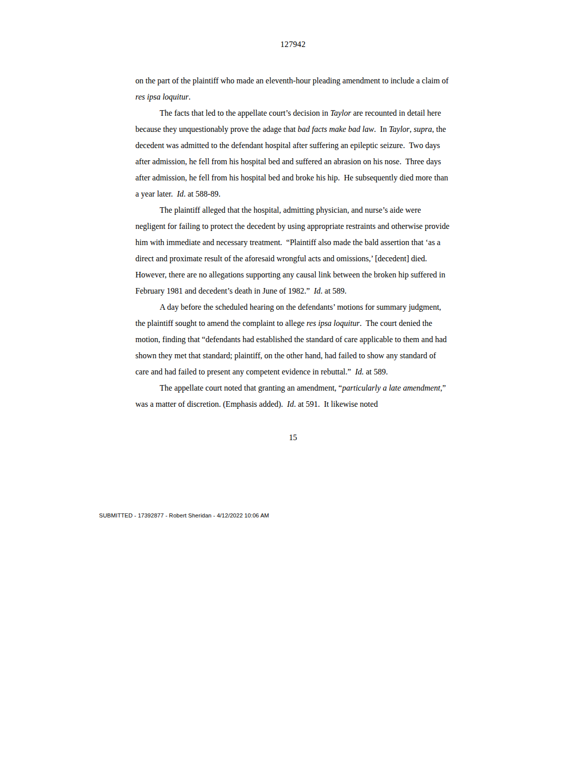127942
on the part of the plaintiff who made an eleventh-hour pleading amendment to include a claim of res ipsa loquitur.
The facts that led to the appellate court’s decision in Taylor are recounted in detail here because they unquestionably prove the adage that bad facts make bad law. In Taylor, supra, the decedent was admitted to the defendant hospital after suffering an epileptic seizure. Two days after admission, he fell from his hospital bed and suffered an abrasion on his nose. Three days after admission, he fell from his hospital bed and broke his hip. He subsequently died more than a year later. Id. at 588-89.
The plaintiff alleged that the hospital, admitting physician, and nurse’s aide were negligent for failing to protect the decedent by using appropriate restraints and otherwise provide him with immediate and necessary treatment. “Plaintiff also made the bald assertion that ‘as a direct and proximate result of the aforesaid wrongful acts and omissions,’ [decedent] died. However, there are no allegations supporting any causal link between the broken hip suffered in February 1981 and decedent’s death in June of 1982.” Id. at 589.
A day before the scheduled hearing on the defendants’ motions for summary judgment, the plaintiff sought to amend the complaint to allege res ipsa loquitur. The court denied the motion, finding that “defendants had established the standard of care applicable to them and had shown they met that standard; plaintiff, on the other hand, had failed to show any standard of care and had failed to present any competent evidence in rebuttal.” Id. at 589.
The appellate court noted that granting an amendment, “particularly a late amendment,” was a matter of discretion. (Emphasis added). Id. at 591. It likewise noted
15
SUBMITTED - 17392877 - Robert Sheridan - 4/12/2022 10:06 AM